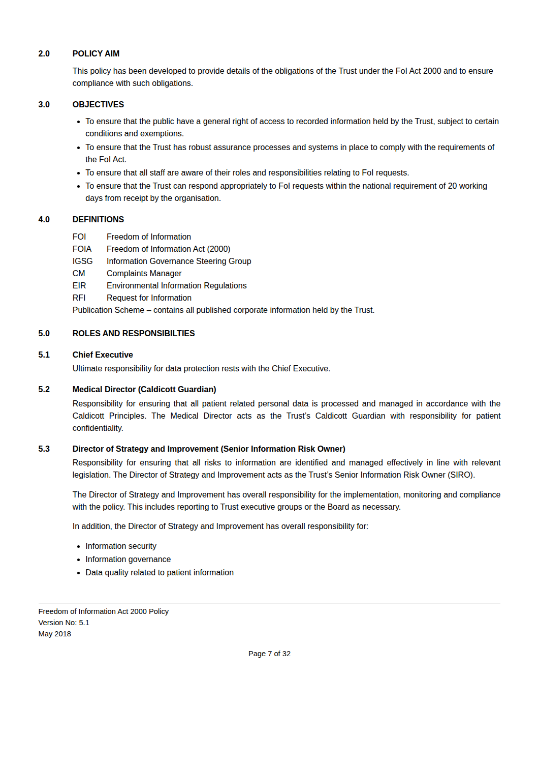2.0 POLICY AIM
This policy has been developed to provide details of the obligations of the Trust under the FoI Act 2000 and to ensure compliance with such obligations.
3.0 OBJECTIVES
To ensure that the public have a general right of access to recorded information held by the Trust, subject to certain conditions and exemptions.
To ensure that the Trust has robust assurance processes and systems in place to comply with the requirements of the FoI Act.
To ensure that all staff are aware of their roles and responsibilities relating to FoI requests.
To ensure that the Trust can respond appropriately to FoI requests within the national requirement of 20 working days from receipt by the organisation.
4.0 DEFINITIONS
FOIFreedom of Information
FOIAFreedom of Information Act (2000)
IGSGInformation Governance Steering Group
CMComplaints Manager
EIREnvironmental Information Regulations
RFIRequest for Information
Publication Scheme – contains all published corporate information held by the Trust.
5.0 ROLES AND RESPONSIBILTIES
5.1 Chief Executive
Ultimate responsibility for data protection rests with the Chief Executive.
5.2 Medical Director (Caldicott Guardian)
Responsibility for ensuring that all patient related personal data is processed and managed in accordance with the Caldicott Principles. The Medical Director acts as the Trust’s Caldicott Guardian with responsibility for patient confidentiality.
5.3 Director of Strategy and Improvement (Senior Information Risk Owner)
Responsibility for ensuring that all risks to information are identified and managed effectively in line with relevant legislation. The Director of Strategy and Improvement acts as the Trust’s Senior Information Risk Owner (SIRO).
The Director of Strategy and Improvement has overall responsibility for the implementation, monitoring and compliance with the policy. This includes reporting to Trust executive groups or the Board as necessary.
In addition, the Director of Strategy and Improvement has overall responsibility for:
Information security
Information governance
Data quality related to patient information
Freedom of Information Act 2000 Policy
Version No: 5.1
May 2018
Page 7 of 32